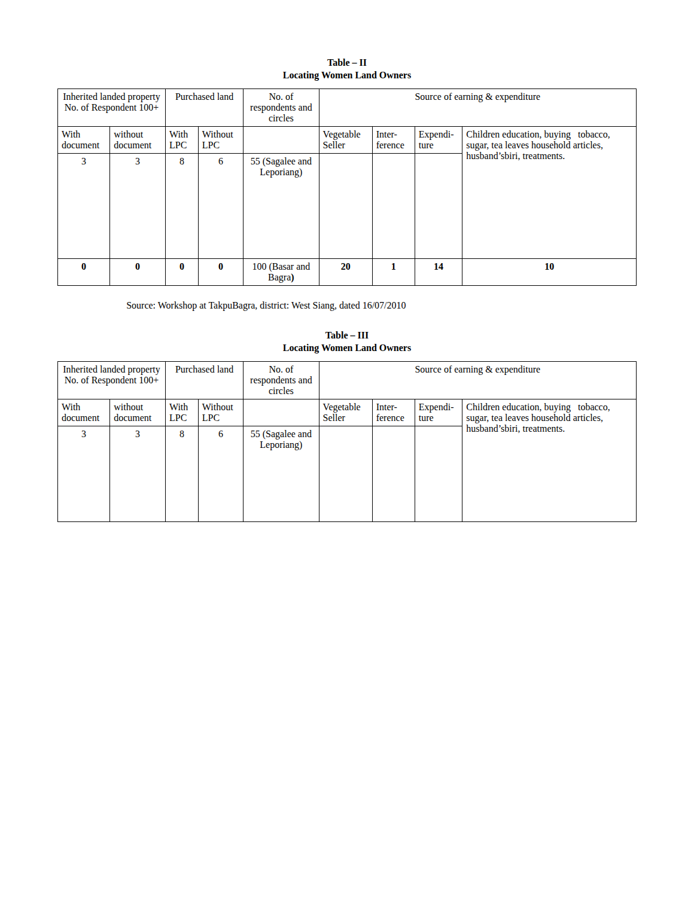Table – II
Locating Women Land Owners
| Inherited landed property No. of Respondent 100+ | Purchased land | No. of respondents and circles | Source of earning & expenditure |
| With document | without document | With LPC | Without LPC | | Vegetable Seller | Inter-ference | Expendi-ture | Children education, buying tobacco, sugar, tea leaves household articles, husband’sbiri, treatments. |
| 3 | 3 | 8 | 6 | 55 (Sagalee and Leporiang) | | | |
| 0 | 0 | 0 | 0 | 100 (Basar and Bagra ) | 20 | 1 | 14 | 10 |
Source: Workshop at TakpuBagra, district: West Siang, dated 16/07/2010
Table – III
Locating Women Land Owners
| Inherited landed property No. of Respondent 100+ | Purchased land | No. of respondents and circles | Source of earning & expenditure |
| With document | without document | With LPC | Without LPC | | Vegetable Seller | Inter-ference | Expendi-ture | Children education, buying tobacco, sugar, tea leaves household articles, husband’sbiri, treatments. |
| 3 | 3 | 8 | 6 | 55 (Sagalee and Leporiang) | | | |